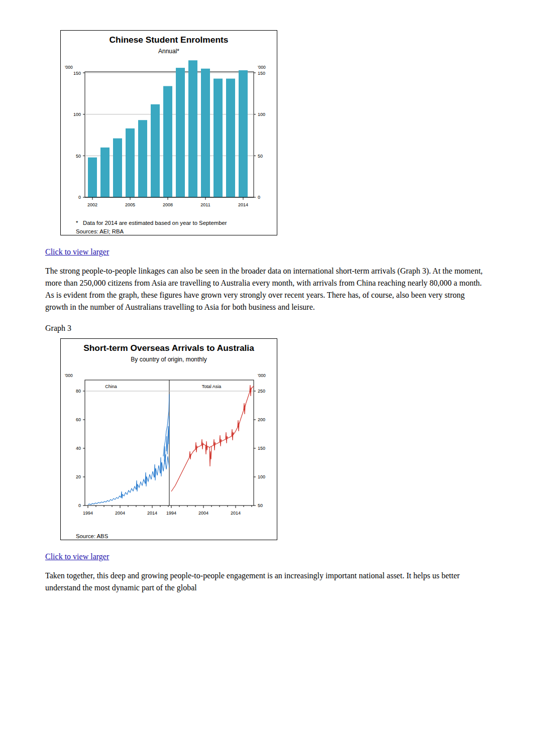Chinese Student Enrolments
Annual*
'000 '000 0 50 100 150 0 50 100 150 2002 2005 2008 2011 2014
*Data for 2014 are estimated based on year to September
Sources: AEI; RBA
Click to view larger
The strong people-to-people linkages can also be seen in the broader data on international short-term arrivals (Graph 3). At the moment, more than 250,000 citizens from Asia are travelling to Australia every month, with arrivals from China reaching nearly 80,000 a month. As is evident from the graph, these figures have grown very strongly over recent years. There has, of course, also been very strong growth in the number of Australians travelling to Asia for both business and leisure.
Graph 3
Short-term Overseas Arrivals to Australia
By country of origin, monthly
'000 '000 China Total Asia 0 20 40 60 80 50 100 150 200 250 1994 2004 2014 1994 2004 2014
Source: ABS
Click to view larger
Taken together, this deep and growing people-to-people engagement is an increasingly important national asset. It helps us better understand the most dynamic part of the global